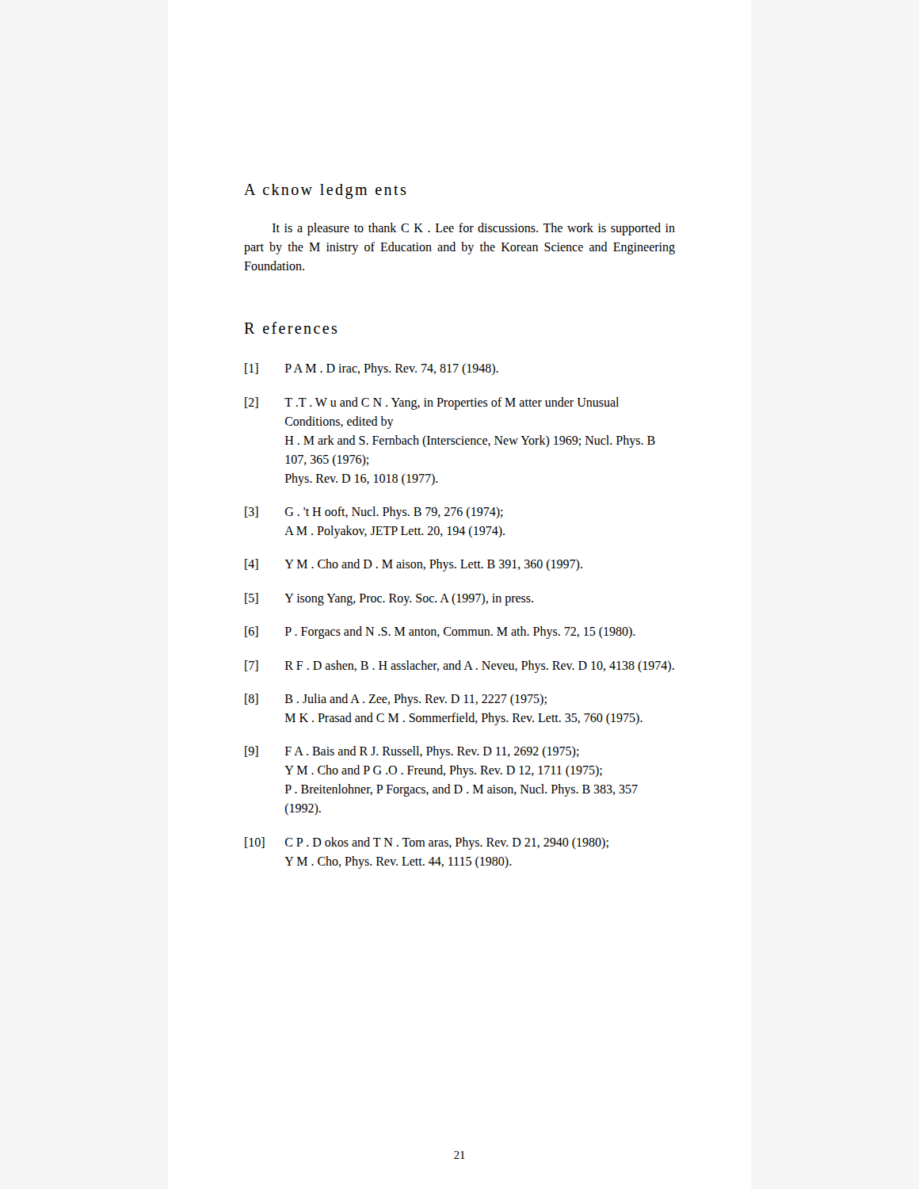A cknow ledgm ents
It is a pleasure to thank C K . Lee for discussions. The work is supported in part by the M inistry of Education and by the Korean Science and Engineering Foundation.
R eferences
[1] P A M . D irac, Phys. Rev. 74, 817 (1948).
[2] T .T . W u and C N . Yang, in Properties of M atter under Unusual Conditions, edited by H . M ark and S. Fernbach (Interscience, New York) 1969; Nucl. Phys. B 107, 365 (1976); Phys. Rev. D 16, 1018 (1977).
[3] G . 't H ooft, Nucl. Phys. B 79, 276 (1974); A M . Polyakov, JETP Lett. 20, 194 (1974).
[4] Y M . Cho and D . M aison, Phys. Lett. B 391, 360 (1997).
[5] Y isong Yang, Proc. Roy. Soc. A (1997), in press.
[6] P . Forgacs and N .S. M anton, Commun. M ath. Phys. 72, 15 (1980).
[7] R F . D ashen, B . H asslacher, and A . Neveu, Phys. Rev. D 10, 4138 (1974).
[8] B . Julia and A . Zee, Phys. Rev. D 11, 2227 (1975); M K . Prasad and C M . Sommerfield, Phys. Rev. Lett. 35, 760 (1975).
[9] F A . Bais and R J. Russell, Phys. Rev. D 11, 2692 (1975); Y M . Cho and P G .O . Freund, Phys. Rev. D 12, 1711 (1975); P . Breitenlohner, P Forgacs, and D . M aison, Nucl. Phys. B 383, 357 (1992).
[10] C P . D okos and T N . Tom aras, Phys. Rev. D 21, 2940 (1980); Y M . Cho, Phys. Rev. Lett. 44, 1115 (1980).
21